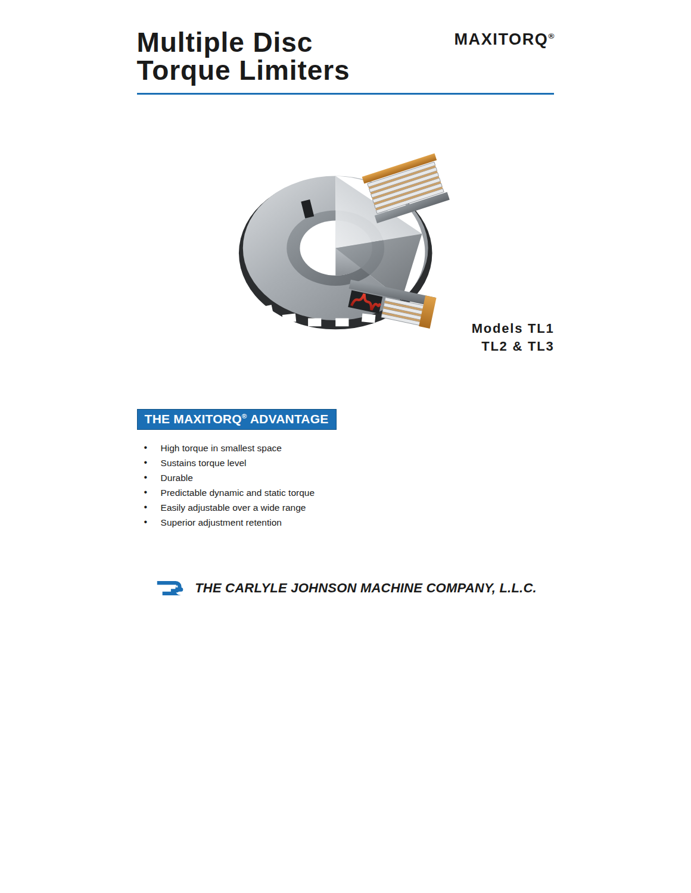MAXITORQ®
Multiple Disc Torque Limiters
Cutaway rendering of a multiple disc torque limiter Three-quarter cutaway view showing the housing, hub, friction disc stack and red coil springs.
Models TL1
TL2 & TL3
THE MAXITORQ® ADVANTAGE
High torque in smallest space
Sustains torque level
Durable
Predictable dynamic and static torque
Easily adjustable over a wide range
Superior adjustment retention
THE CARLYLE JOHNSON MACHINE COMPANY, L.L.C.